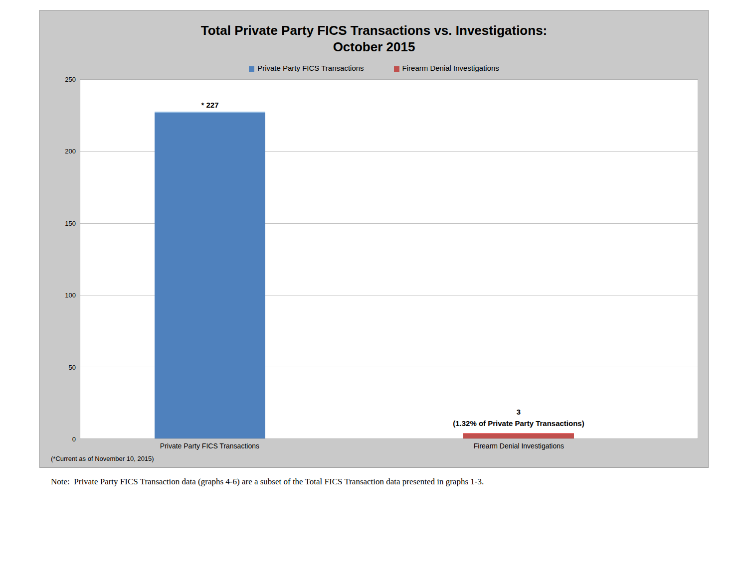Total Private Party FICS Transactions vs. Investigations:
October 2015
Private Party FICS Transactions
Firearm Denial Investigations
250
200
150
100
50
0
* 227
3
(1.32% of Private Party Transactions)
Private Party FICS Transactions Firearm Denial Investigations
(*Current as of November 10, 2015)
Note: Private Party FICS Transaction data (graphs 4-6) are a subset of the Total FICS Transaction data presented in graphs 1-3.